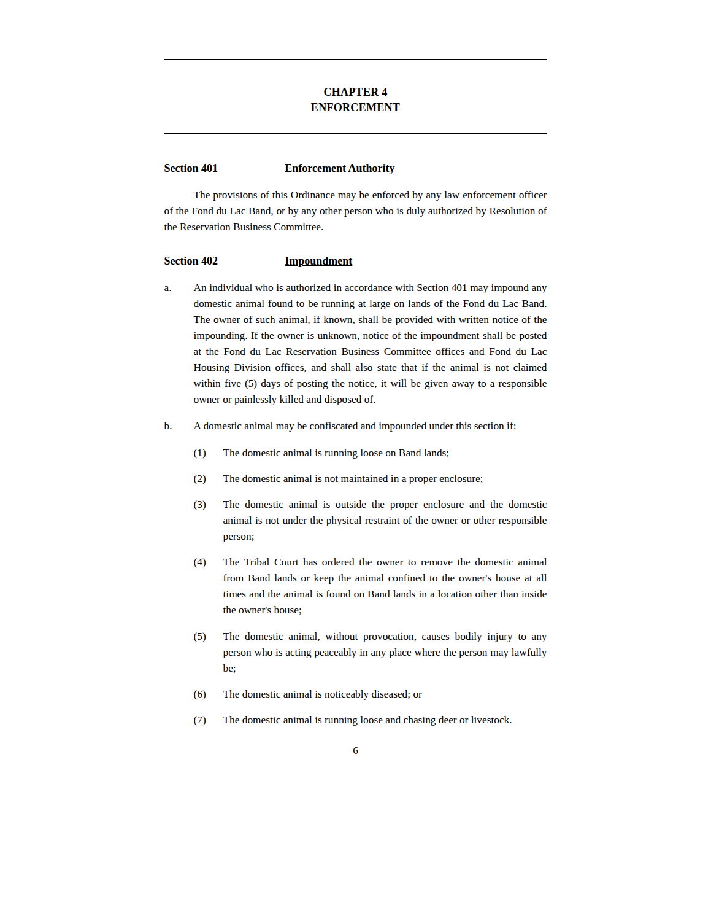CHAPTER 4
ENFORCEMENT
Section 401 Enforcement Authority
The provisions of this Ordinance may be enforced by any law enforcement officer of the Fond du Lac Band, or by any other person who is duly authorized by Resolution of the Reservation Business Committee.
Section 402 Impoundment
a.
An individual who is authorized in accordance with Section 401 may impound any domestic animal found to be running at large on lands of the Fond du Lac Band. The owner of such animal, if known, shall be provided with written notice of the impounding. If the owner is unknown, notice of the impoundment shall be posted at the Fond du Lac Reservation Business Committee offices and Fond du Lac Housing Division offices, and shall also state that if the animal is not claimed within five (5) days of posting the notice, it will be given away to a responsible owner or painlessly killed and disposed of.
b.
A domestic animal may be confiscated and impounded under this section if:
(1)
The domestic animal is running loose on Band lands;
(2)
The domestic animal is not maintained in a proper enclosure;
(3)
The domestic animal is outside the proper enclosure and the domestic animal is not under the physical restraint of the owner or other responsible person;
(4)
The Tribal Court has ordered the owner to remove the domestic animal from Band lands or keep the animal confined to the owner's house at all times and the animal is found on Band lands in a location other than inside the owner's house;
(5)
The domestic animal, without provocation, causes bodily injury to any person who is acting peaceably in any place where the person may lawfully be;
(6)
The domestic animal is noticeably diseased; or
(7)
The domestic animal is running loose and chasing deer or livestock.
6